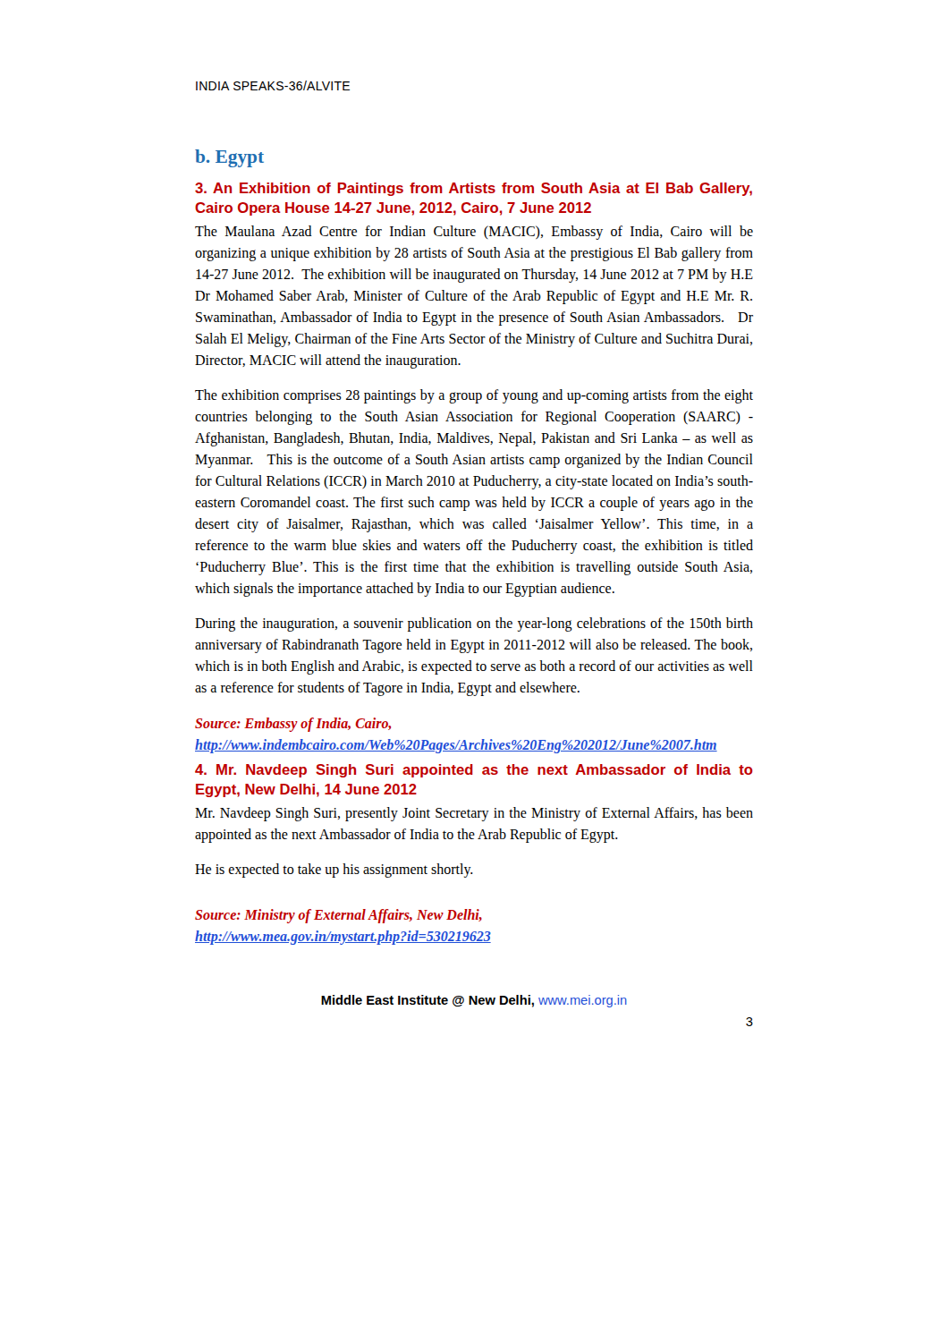INDIA SPEAKS-36/ALVITE
b. Egypt
3. An Exhibition of Paintings from Artists from South Asia at El Bab Gallery, Cairo Opera House 14-27 June, 2012, Cairo, 7 June 2012
The Maulana Azad Centre for Indian Culture (MACIC), Embassy of India, Cairo will be organizing a unique exhibition by 28 artists of South Asia at the prestigious El Bab gallery from 14-27 June 2012. The exhibition will be inaugurated on Thursday, 14 June 2012 at 7 PM by H.E Dr Mohamed Saber Arab, Minister of Culture of the Arab Republic of Egypt and H.E Mr. R. Swaminathan, Ambassador of India to Egypt in the presence of South Asian Ambassadors. Dr Salah El Meligy, Chairman of the Fine Arts Sector of the Ministry of Culture and Suchitra Durai, Director, MACIC will attend the inauguration.
The exhibition comprises 28 paintings by a group of young and up-coming artists from the eight countries belonging to the South Asian Association for Regional Cooperation (SAARC) - Afghanistan, Bangladesh, Bhutan, India, Maldives, Nepal, Pakistan and Sri Lanka – as well as Myanmar. This is the outcome of a South Asian artists camp organized by the Indian Council for Cultural Relations (ICCR) in March 2010 at Puducherry, a city-state located on India’s south-eastern Coromandel coast. The first such camp was held by ICCR a couple of years ago in the desert city of Jaisalmer, Rajasthan, which was called ‘Jaisalmer Yellow’. This time, in a reference to the warm blue skies and waters off the Puducherry coast, the exhibition is titled ‘Puducherry Blue’. This is the first time that the exhibition is travelling outside South Asia, which signals the importance attached by India to our Egyptian audience.
During the inauguration, a souvenir publication on the year-long celebrations of the 150th birth anniversary of Rabindranath Tagore held in Egypt in 2011-2012 will also be released. The book, which is in both English and Arabic, is expected to serve as both a record of our activities as well as a reference for students of Tagore in India, Egypt and elsewhere.
Source: Embassy of India, Cairo,
http://www.indembcairo.com/Web%20Pages/Archives%20Eng%202012/June%2007.htm
4. Mr. Navdeep Singh Suri appointed as the next Ambassador of India to Egypt, New Delhi, 14 June 2012
Mr. Navdeep Singh Suri, presently Joint Secretary in the Ministry of External Affairs, has been appointed as the next Ambassador of India to the Arab Republic of Egypt.
He is expected to take up his assignment shortly.
Source: Ministry of External Affairs, New Delhi,
http://www.mea.gov.in/mystart.php?id=530219623
Middle East Institute @ New Delhi, www.mei.org.in
3